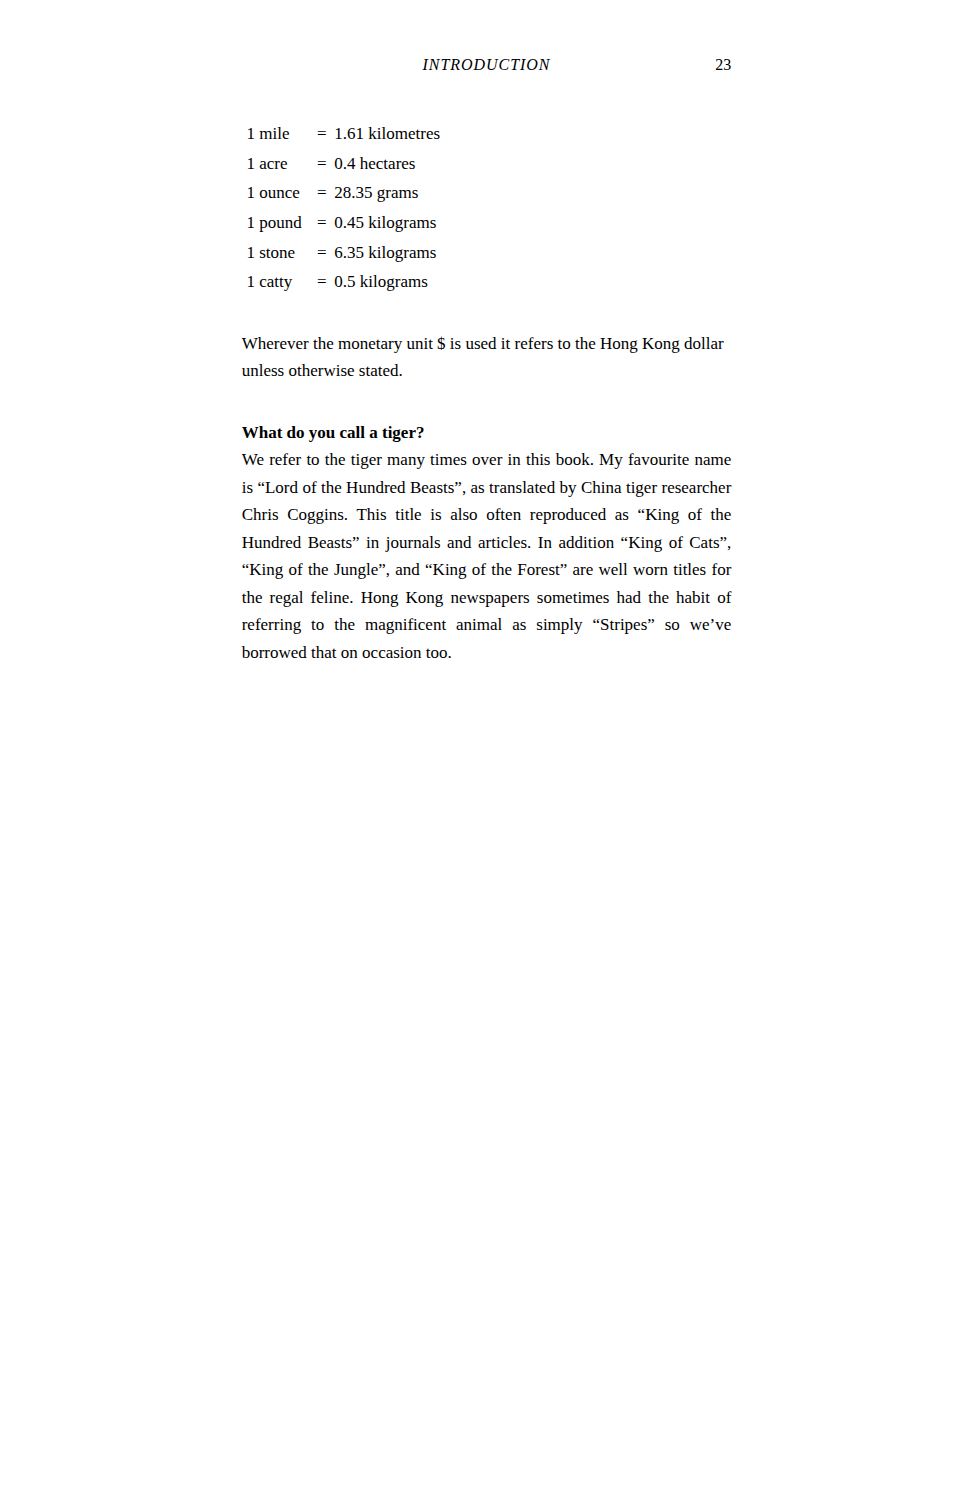INTRODUCTION 23
| 1 mile | = | 1.61 kilometres |
| 1 acre | = | 0.4 hectares |
| 1 ounce | = | 28.35 grams |
| 1 pound | = | 0.45 kilograms |
| 1 stone | = | 6.35 kilograms |
| 1 catty | = | 0.5 kilograms |
Wherever the monetary unit $ is used it refers to the Hong Kong dollar unless otherwise stated.
What do you call a tiger?
We refer to the tiger many times over in this book. My favourite name is “Lord of the Hundred Beasts”, as translated by China tiger researcher Chris Coggins. This title is also often reproduced as “King of the Hundred Beasts” in journals and articles. In addition “King of Cats”, “King of the Jungle”, and “King of the Forest” are well worn titles for the regal feline. Hong Kong newspapers sometimes had the habit of referring to the magnificent animal as simply “Stripes” so we’ve borrowed that on occasion too.